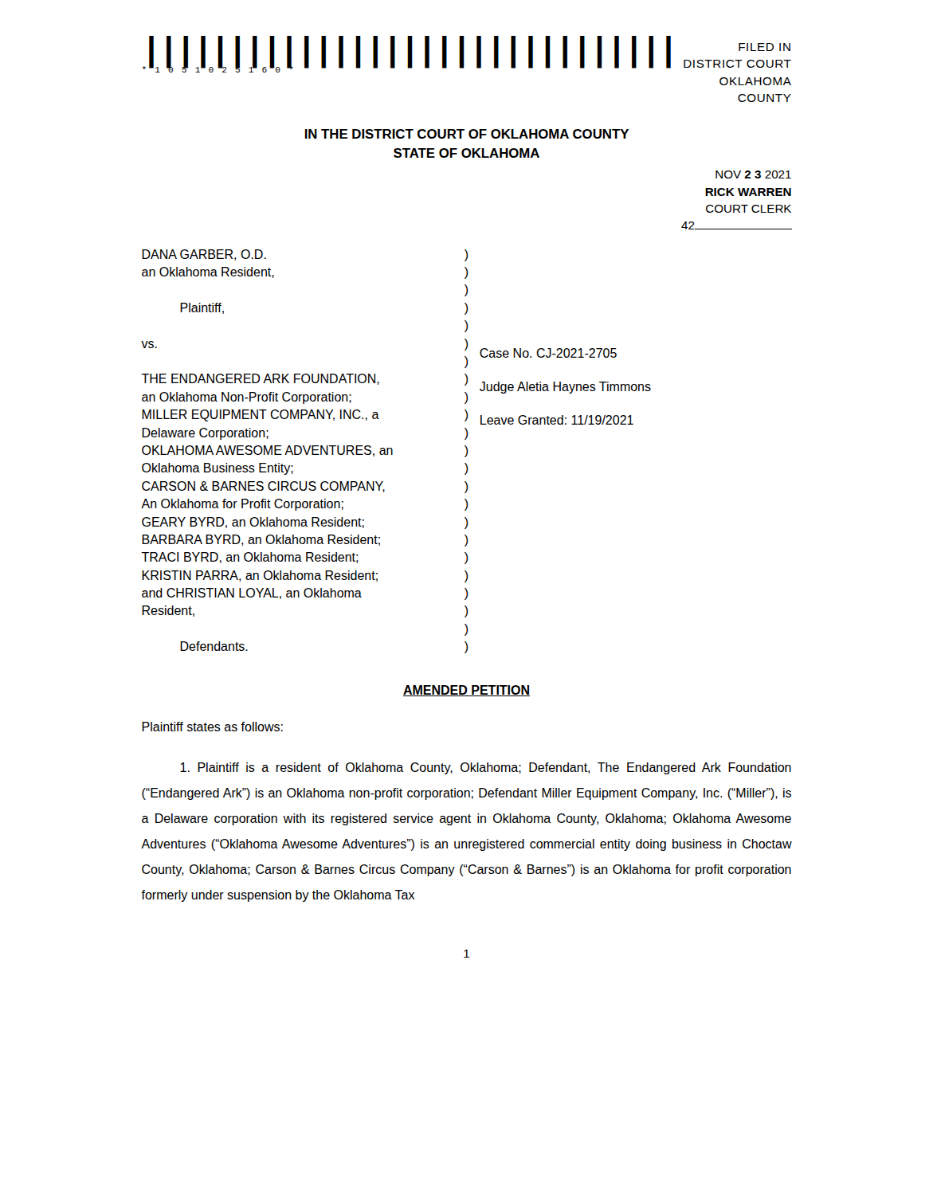|||||||||||||||||||||||||||||||
* 1 0 5 1 0 2 5 1 6 0 *
FILED IN DISTRICT COURT
OKLAHOMA COUNTY
IN THE DISTRICT COURT OF OKLAHOMA COUNTY
STATE OF OKLAHOMA
NOV 2 3 2021
RICK WARREN
COURT CLERK
42
| DANA GARBER, O.D. an Oklahoma Resident, Plaintiff, vs. THE ENDANGERED ARK FOUNDATION, an Oklahoma Non-Profit Corporation; MILLER EQUIPMENT COMPANY, INC., a Delaware Corporation; OKLAHOMA AWESOME ADVENTURES, an Oklahoma Business Entity; CARSON & BARNES CIRCUS COMPANY, An Oklahoma for Profit Corporation; GEARY BYRD, an Oklahoma Resident; BARBARA BYRD, an Oklahoma Resident; TRACI BYRD, an Oklahoma Resident; KRISTIN PARRA, an Oklahoma Resident; and CHRISTIAN LOYAL, an Oklahoma Resident, Defendants. | ) ) ) ) ) ) ) ) ) ) ) ) ) ) ) ) ) ) ) ) ) ) ) | Case No. CJ-2021-2705 Judge Aletia Haynes Timmons Leave Granted: 11/19/2021 |
AMENDED PETITION
Plaintiff states as follows:
1. Plaintiff is a resident of Oklahoma County, Oklahoma; Defendant, The Endangered Ark Foundation (“Endangered Ark”) is an Oklahoma non-profit corporation; Defendant Miller Equipment Company, Inc. (“Miller”), is a Delaware corporation with its registered service agent in Oklahoma County, Oklahoma; Oklahoma Awesome Adventures (“Oklahoma Awesome Adventures”) is an unregistered commercial entity doing business in Choctaw County, Oklahoma; Carson & Barnes Circus Company (“Carson & Barnes”) is an Oklahoma for profit corporation formerly under suspension by the Oklahoma Tax
1